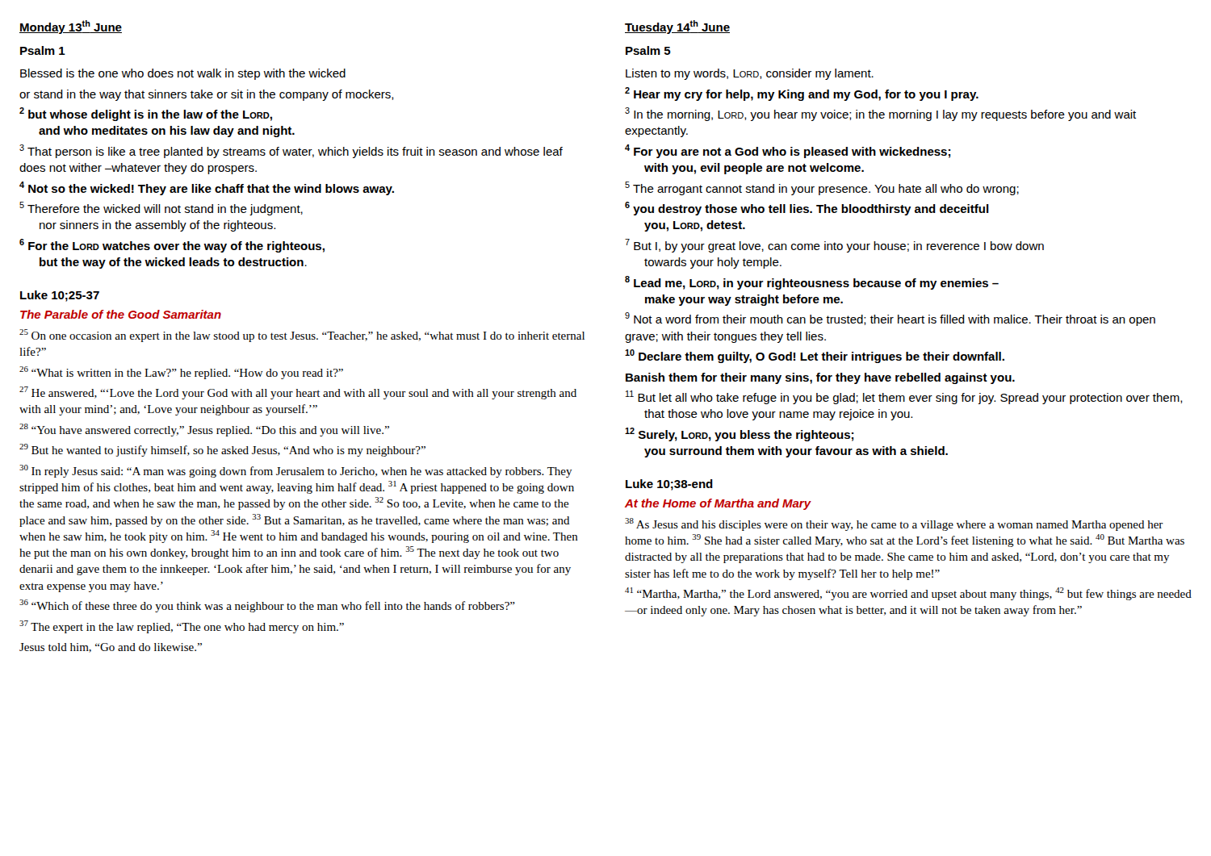Monday 13th June
Psalm 1
Blessed is the one who does not walk in step with the wicked
or stand in the way that sinners take or sit in the company of mockers,
2 but whose delight is in the law of the Lord, and who meditates on his law day and night.
3 That person is like a tree planted by streams of water, which yields its fruit in season and whose leaf does not wither –whatever they do prospers.
4 Not so the wicked! They are like chaff that the wind blows away.
5 Therefore the wicked will not stand in the judgment, nor sinners in the assembly of the righteous.
6 For the Lord watches over the way of the righteous, but the way of the wicked leads to destruction.
Luke 10;25-37
The Parable of the Good Samaritan
25 On one occasion an expert in the law stood up to test Jesus. “Teacher,” he asked, “what must I do to inherit eternal life?”
26 “What is written in the Law?” he replied. “How do you read it?”
27 He answered, “‘Love the Lord your God with all your heart and with all your soul and with all your strength and with all your mind’; and, ‘Love your neighbour as yourself.’”
28 “You have answered correctly,” Jesus replied. “Do this and you will live.”
29 But he wanted to justify himself, so he asked Jesus, “And who is my neighbour?”
30 In reply Jesus said: “A man was going down from Jerusalem to Jericho, when he was attacked by robbers. They stripped him of his clothes, beat him and went away, leaving him half dead. 31 A priest happened to be going down the same road, and when he saw the man, he passed by on the other side. 32 So too, a Levite, when he came to the place and saw him, passed by on the other side. 33 But a Samaritan, as he travelled, came where the man was; and when he saw him, he took pity on him. 34 He went to him and bandaged his wounds, pouring on oil and wine. Then he put the man on his own donkey, brought him to an inn and took care of him. 35 The next day he took out two denarii and gave them to the innkeeper. ‘Look after him,’ he said, ‘and when I return, I will reimburse you for any extra expense you may have.’
36 “Which of these three do you think was a neighbour to the man who fell into the hands of robbers?”
37 The expert in the law replied, “The one who had mercy on him.”
Jesus told him, “Go and do likewise.”
Tuesday 14th June
Psalm 5
Listen to my words, Lord, consider my lament.
2 Hear my cry for help, my King and my God, for to you I pray.
3 In the morning, Lord, you hear my voice; in the morning I lay my requests before you and wait expectantly.
4 For you are not a God who is pleased with wickedness; with you, evil people are not welcome.
5 The arrogant cannot stand in your presence. You hate all who do wrong;
6 you destroy those who tell lies. The bloodthirsty and deceitful you, Lord, detest.
7 But I, by your great love, can come into your house; in reverence I bow down towards your holy temple.
8 Lead me, Lord, in your righteousness because of my enemies – make your way straight before me.
9 Not a word from their mouth can be trusted; their heart is filled with malice. Their throat is an open grave; with their tongues they tell lies.
10 Declare them guilty, O God! Let their intrigues be their downfall.
Banish them for their many sins, for they have rebelled against you.
11 But let all who take refuge in you be glad; let them ever sing for joy. Spread your protection over them, that those who love your name may rejoice in you.
12 Surely, Lord, you bless the righteous; you surround them with your favour as with a shield.
Luke 10;38-end
At the Home of Martha and Mary
38 As Jesus and his disciples were on their way, he came to a village where a woman named Martha opened her home to him. 39 She had a sister called Mary, who sat at the Lord’s feet listening to what he said. 40 But Martha was distracted by all the preparations that had to be made. She came to him and asked, “Lord, don’t you care that my sister has left me to do the work by myself? Tell her to help me!”
41 “Martha, Martha,” the Lord answered, “you are worried and upset about many things, 42 but few things are needed—or indeed only one. Mary has chosen what is better, and it will not be taken away from her.”